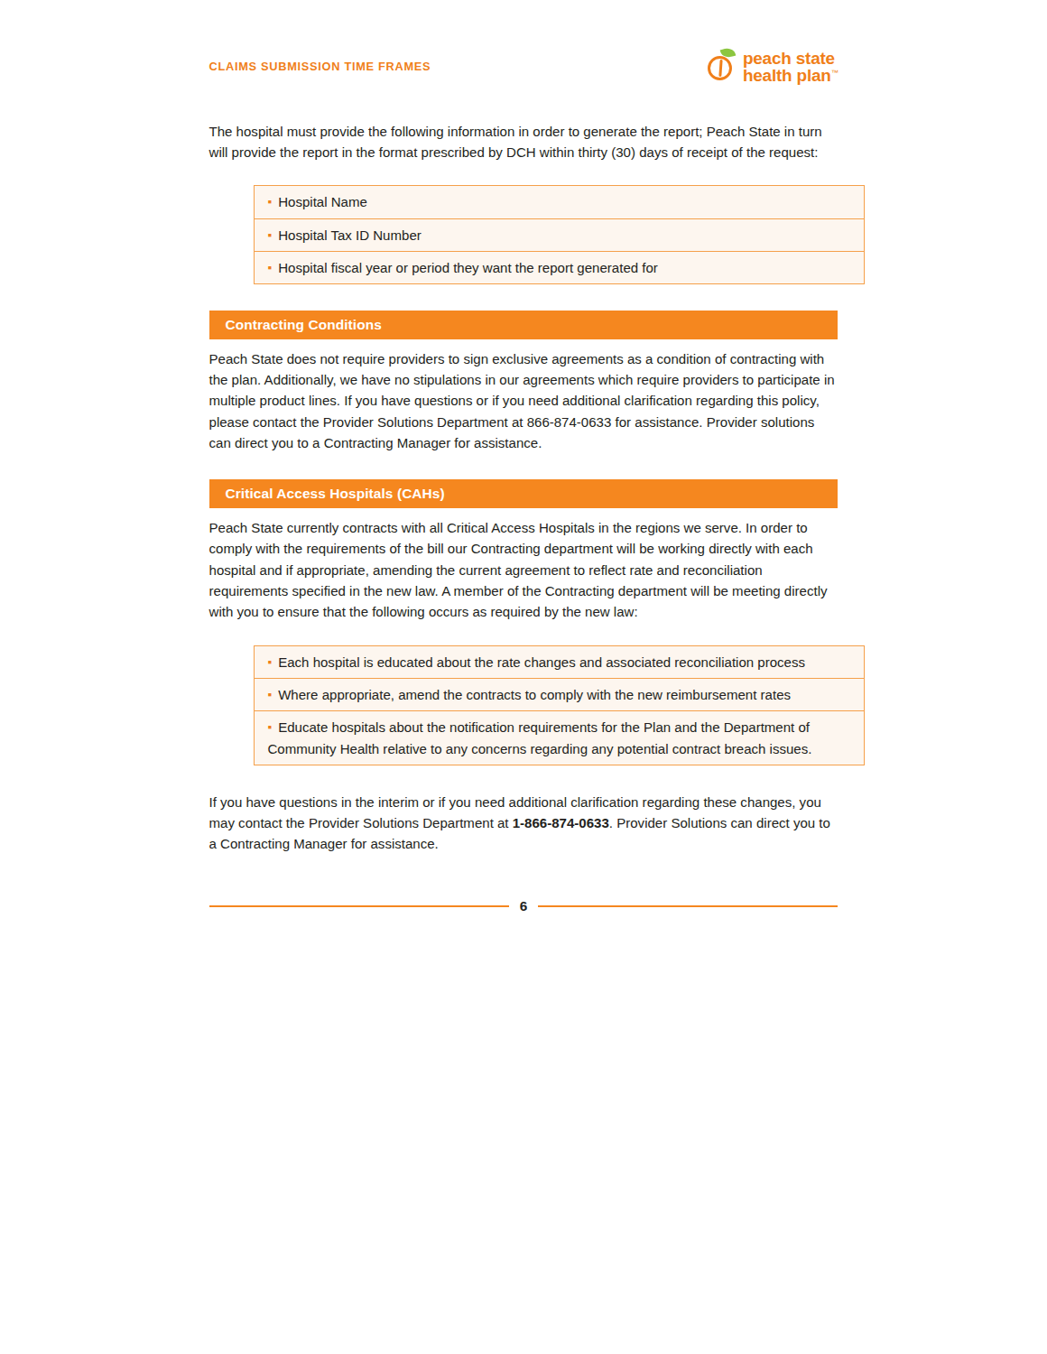Claims Submission Time Frames
peach state
health plan™
The hospital must provide the following information in order to generate the report; Peach State in turn will provide the report in the format prescribed by DCH within thirty (30) days of receipt of the request:
| Hospital Name |
| Hospital Tax ID Number |
| Hospital fiscal year or period they want the report generated for |
Contracting Conditions
Peach State does not require providers to sign exclusive agreements as a condition of contracting with the plan. Additionally, we have no stipulations in our agreements which require providers to participate in multiple product lines. If you have questions or if you need additional clarification regarding this policy, please contact the Provider Solutions Department at 866-874-0633 for assistance. Provider solutions can direct you to a Contracting Manager for assistance.
Critical Access Hospitals (CAHs)
Peach State currently contracts with all Critical Access Hospitals in the regions we serve. In order to comply with the requirements of the bill our Contracting department will be working directly with each hospital and if appropriate, amending the current agreement to reflect rate and reconciliation requirements specified in the new law. A member of the Contracting department will be meeting directly with you to ensure that the following occurs as required by the new law:
| Each hospital is educated about the rate changes and associated reconciliation process |
| Where appropriate, amend the contracts to comply with the new reimbursement rates |
| Educate hospitals about the notification requirements for the Plan and the Department of Community Health relative to any concerns regarding any potential contract breach issues. |
If you have questions in the interim or if you need additional clarification regarding these changes, you may contact the Provider Solutions Department at 1-866-874-0633. Provider Solutions can direct you to a Contracting Manager for assistance.
6